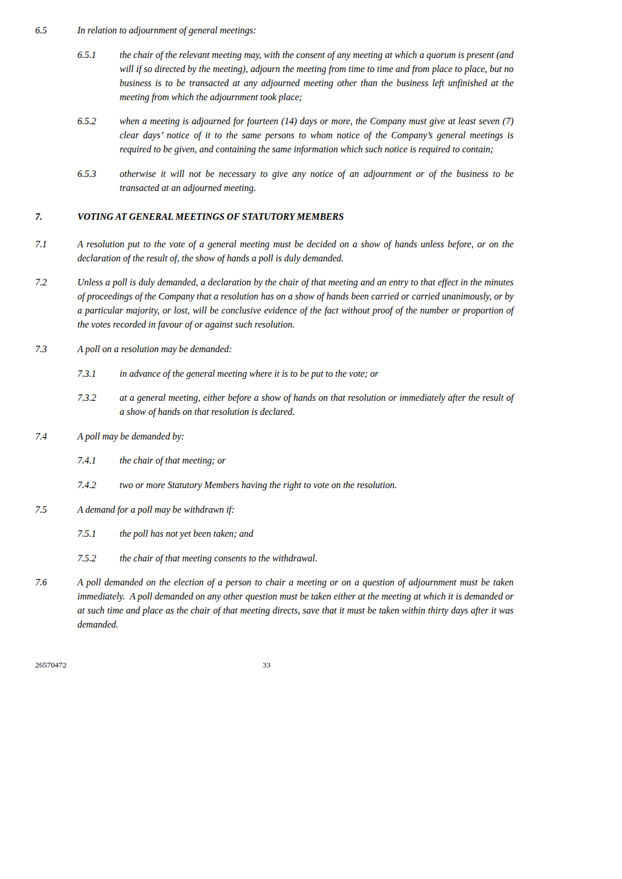6.5
In relation to adjournment of general meetings:
6.5.1
the chair of the relevant meeting may, with the consent of any meeting at which a quorum is present (and will if so directed by the meeting), adjourn the meeting from time to time and from place to place, but no business is to be transacted at any adjourned meeting other than the business left unfinished at the meeting from which the adjournment took place;
6.5.2
when a meeting is adjourned for fourteen (14) days or more, the Company must give at least seven (7) clear days’ notice of it to the same persons to whom notice of the Company’s general meetings is required to be given, and containing the same information which such notice is required to contain;
6.5.3
otherwise it will not be necessary to give any notice of an adjournment or of the business to be transacted at an adjourned meeting.
7.
VOTING AT GENERAL MEETINGS OF STATUTORY MEMBERS
7.1
A resolution put to the vote of a general meeting must be decided on a show of hands unless before, or on the declaration of the result of, the show of hands a poll is duly demanded.
7.2
Unless a poll is duly demanded, a declaration by the chair of that meeting and an entry to that effect in the minutes of proceedings of the Company that a resolution has on a show of hands been carried or carried unanimously, or by a particular majority, or lost, will be conclusive evidence of the fact without proof of the number or proportion of the votes recorded in favour of or against such resolution.
7.3
A poll on a resolution may be demanded:
7.3.1
in advance of the general meeting where it is to be put to the vote; or
7.3.2
at a general meeting, either before a show of hands on that resolution or immediately after the result of a show of hands on that resolution is declared.
7.4
A poll may be demanded by:
7.4.1
the chair of that meeting; or
7.4.2
two or more Statutory Members having the right to vote on the resolution.
7.5
A demand for a poll may be withdrawn if:
7.5.1
the poll has not yet been taken; and
7.5.2
the chair of that meeting consents to the withdrawal.
7.6
A poll demanded on the election of a person to chair a meeting or on a question of adjournment must be taken immediately. A poll demanded on any other question must be taken either at the meeting at which it is demanded or at such time and place as the chair of that meeting directs, save that it must be taken within thirty days after it was demanded.
26570472
33